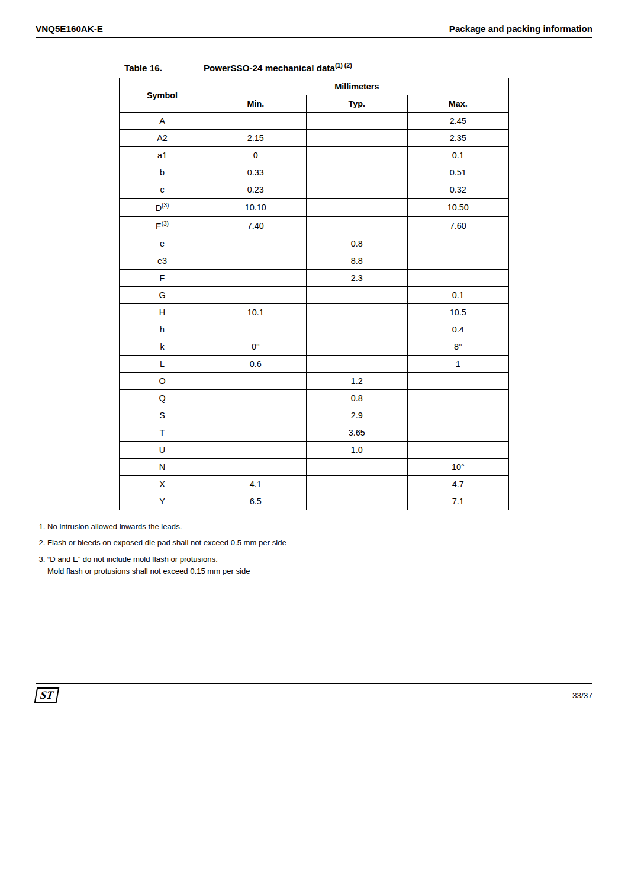VNQ5E160AK-E Package and packing information
Table 16. PowerSSO-24 mechanical data(1) (2)
| Symbol | Millimeters |
| --- | --- |
| Min. | Typ. | Max. |
| A | | | 2.45 |
| A2 | 2.15 | | 2.35 |
| a1 | 0 | | 0.1 |
| b | 0.33 | | 0.51 |
| c | 0.23 | | 0.32 |
| D (3) | 10.10 | | 10.50 |
| E (3) | 7.40 | | 7.60 |
| e | | 0.8 | |
| e3 | | 8.8 | |
| F | | 2.3 | |
| G | | | 0.1 |
| H | 10.1 | | 10.5 |
| h | | | 0.4 |
| k | 0° | | 8° |
| L | 0.6 | | 1 |
| O | | 1.2 | |
| Q | | 0.8 | |
| S | | 2.9 | |
| T | | 3.65 | |
| U | | 1.0 | |
| N | | | 10° |
| X | 4.1 | | 4.7 |
| Y | 6.5 | | 7.1 |
No intrusion allowed inwards the leads.
Flash or bleeds on exposed die pad shall not exceed 0.5 mm per side
“D and E” do not include mold flash or protusions.
Mold flash or protusions shall not exceed 0.15 mm per side
ST 33/37